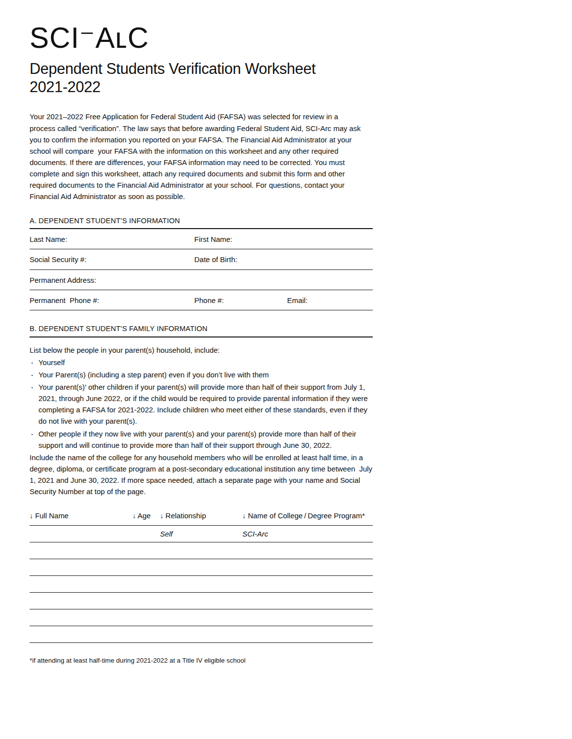SCI⁻AʟC
Dependent Students Verification Worksheet
2021-2022
Your 2021–2022 Free Application for Federal Student Aid (FAFSA) was selected for review in a process called “verification”. The law says that before awarding Federal Student Aid, SCI‑Arc may ask you to confirm the information you reported on your FAFSA. The Financial Aid Administrator at your school will compare your FAFSA with the information on this worksheet and any other required documents. If there are differences, your FAFSA information may need to be corrected. You must complete and sign this worksheet, attach any required documents and submit this form and other required documents to the Financial Aid Administrator at your school. For questions, contact your Financial Aid Administrator as soon as possible.
A. DEPENDENT STUDENT’S INFORMATION
| Last Name: | First Name: |
| Social Security #: | Date of Birth: |
| Permanent Address: |
| Permanent Phone #: | / Phone #: / Email: / |
B. DEPENDENT STUDENT’S FAMILY INFORMATION
List below the people in your parent(s) household, include:
Yourself
Your Parent(s) (including a step parent) even if you don’t live with them
Your parent(s)’ other children if your parent(s) will provide more than half of their support from July 1, 2021, through June 2022, or if the child would be required to provide parental information if they were completing a FAFSA for 2021-2022. Include children who meet either of these standards, even if they do not live with your parent(s).
Other people if they now live with your parent(s) and your parent(s) provide more than half of their support and will continue to provide more than half of their support through June 30, 2022.
Include the name of the college for any household members who will be enrolled at least half time, in a degree, diploma, or certificate program at a post-secondary educational institution any time between July 1, 2021 and June 30, 2022. If more space needed, attach a separate page with your name and Social Security Number at top of the page.
| ↓ Full Name | ↓ Age | ↓ Relationship | ↓ Name of College / Degree Program* |
| --- | --- | --- | --- |
| | | Self | SCI-Arc |
*if attending at least half-time during 2021-2022 at a Title IV eligible school